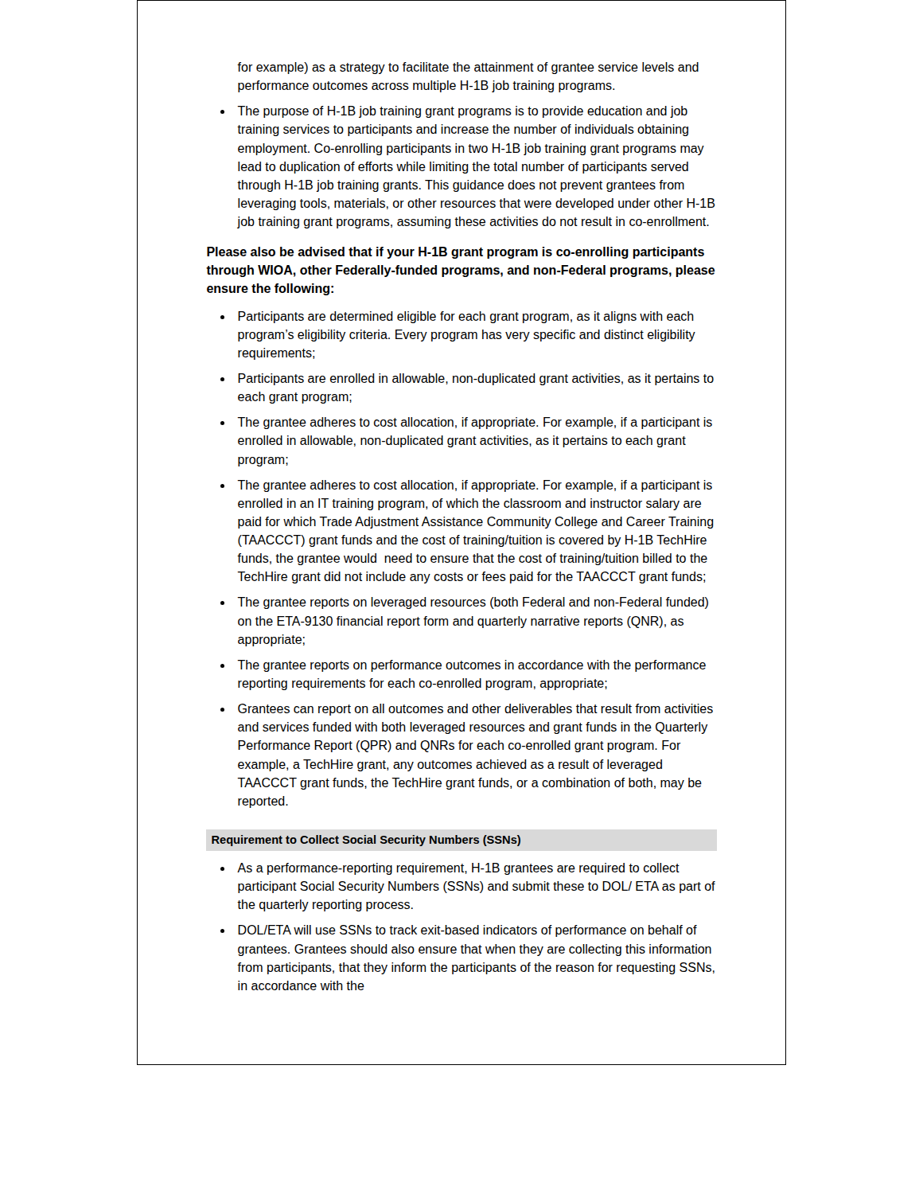for example) as a strategy to facilitate the attainment of grantee service levels and performance outcomes across multiple H-1B job training programs.
The purpose of H-1B job training grant programs is to provide education and job training services to participants and increase the number of individuals obtaining employment. Co-enrolling participants in two H-1B job training grant programs may lead to duplication of efforts while limiting the total number of participants served through H-1B job training grants. This guidance does not prevent grantees from leveraging tools, materials, or other resources that were developed under other H-1B job training grant programs, assuming these activities do not result in co-enrollment.
Please also be advised that if your H-1B grant program is co-enrolling participants through WIOA, other Federally-funded programs, and non-Federal programs, please ensure the following:
Participants are determined eligible for each grant program, as it aligns with each program’s eligibility criteria. Every program has very specific and distinct eligibility requirements;
Participants are enrolled in allowable, non-duplicated grant activities, as it pertains to each grant program;
The grantee adheres to cost allocation, if appropriate. For example, if a participant is enrolled in allowable, non-duplicated grant activities, as it pertains to each grant program;
The grantee adheres to cost allocation, if appropriate. For example, if a participant is enrolled in an IT training program, of which the classroom and instructor salary are paid for which Trade Adjustment Assistance Community College and Career Training (TAACCCT) grant funds and the cost of training/tuition is covered by H-1B TechHire funds, the grantee would need to ensure that the cost of training/tuition billed to the TechHire grant did not include any costs or fees paid for the TAACCCT grant funds;
The grantee reports on leveraged resources (both Federal and non-Federal funded) on the ETA-9130 financial report form and quarterly narrative reports (QNR), as appropriate;
The grantee reports on performance outcomes in accordance with the performance reporting requirements for each co-enrolled program, appropriate;
Grantees can report on all outcomes and other deliverables that result from activities and services funded with both leveraged resources and grant funds in the Quarterly Performance Report (QPR) and QNRs for each co-enrolled grant program. For example, a TechHire grant, any outcomes achieved as a result of leveraged TAACCCT grant funds, the TechHire grant funds, or a combination of both, may be reported.
Requirement to Collect Social Security Numbers (SSNs)
As a performance-reporting requirement, H-1B grantees are required to collect participant Social Security Numbers (SSNs) and submit these to DOL/ ETA as part of the quarterly reporting process.
DOL/ETA will use SSNs to track exit-based indicators of performance on behalf of grantees. Grantees should also ensure that when they are collecting this information from participants, that they inform the participants of the reason for requesting SSNs, in accordance with the